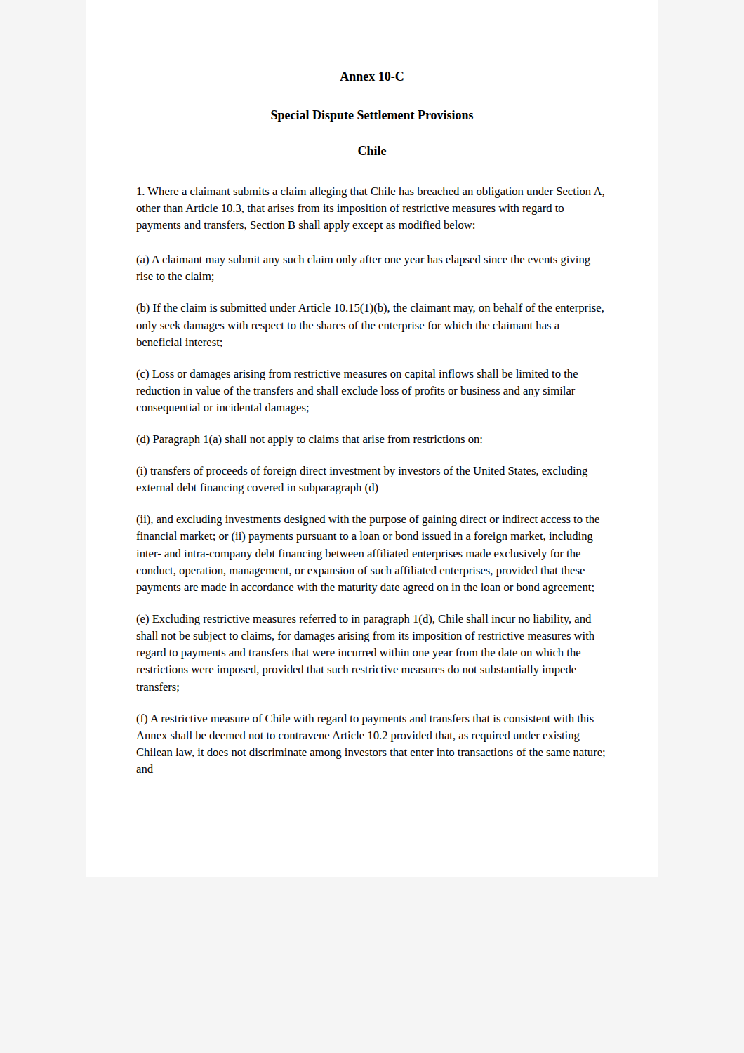Annex 10-C
Special Dispute Settlement Provisions
Chile
1. Where a claimant submits a claim alleging that Chile has breached an obligation under Section A, other than Article 10.3, that arises from its imposition of restrictive measures with regard to payments and transfers, Section B shall apply except as modified below:
(a) A claimant may submit any such claim only after one year has elapsed since the events giving rise to the claim;
(b) If the claim is submitted under Article 10.15(1)(b), the claimant may, on behalf of the enterprise, only seek damages with respect to the shares of the enterprise for which the claimant has a beneficial interest;
(c) Loss or damages arising from restrictive measures on capital inflows shall be limited to the reduction in value of the transfers and shall exclude loss of profits or business and any similar consequential or incidental damages;
(d) Paragraph 1(a) shall not apply to claims that arise from restrictions on:
(i) transfers of proceeds of foreign direct investment by investors of the United States, excluding external debt financing covered in subparagraph (d)
(ii), and excluding investments designed with the purpose of gaining direct or indirect access to the financial market; or (ii) payments pursuant to a loan or bond issued in a foreign market, including inter- and intra-company debt financing between affiliated enterprises made exclusively for the conduct, operation, management, or expansion of such affiliated enterprises, provided that these payments are made in accordance with the maturity date agreed on in the loan or bond agreement;
(e) Excluding restrictive measures referred to in paragraph 1(d), Chile shall incur no liability, and shall not be subject to claims, for damages arising from its imposition of restrictive measures with regard to payments and transfers that were incurred within one year from the date on which the restrictions were imposed, provided that such restrictive measures do not substantially impede transfers;
(f) A restrictive measure of Chile with regard to payments and transfers that is consistent with this Annex shall be deemed not to contravene Article 10.2 provided that, as required under existing Chilean law, it does not discriminate among investors that enter into transactions of the same nature; and